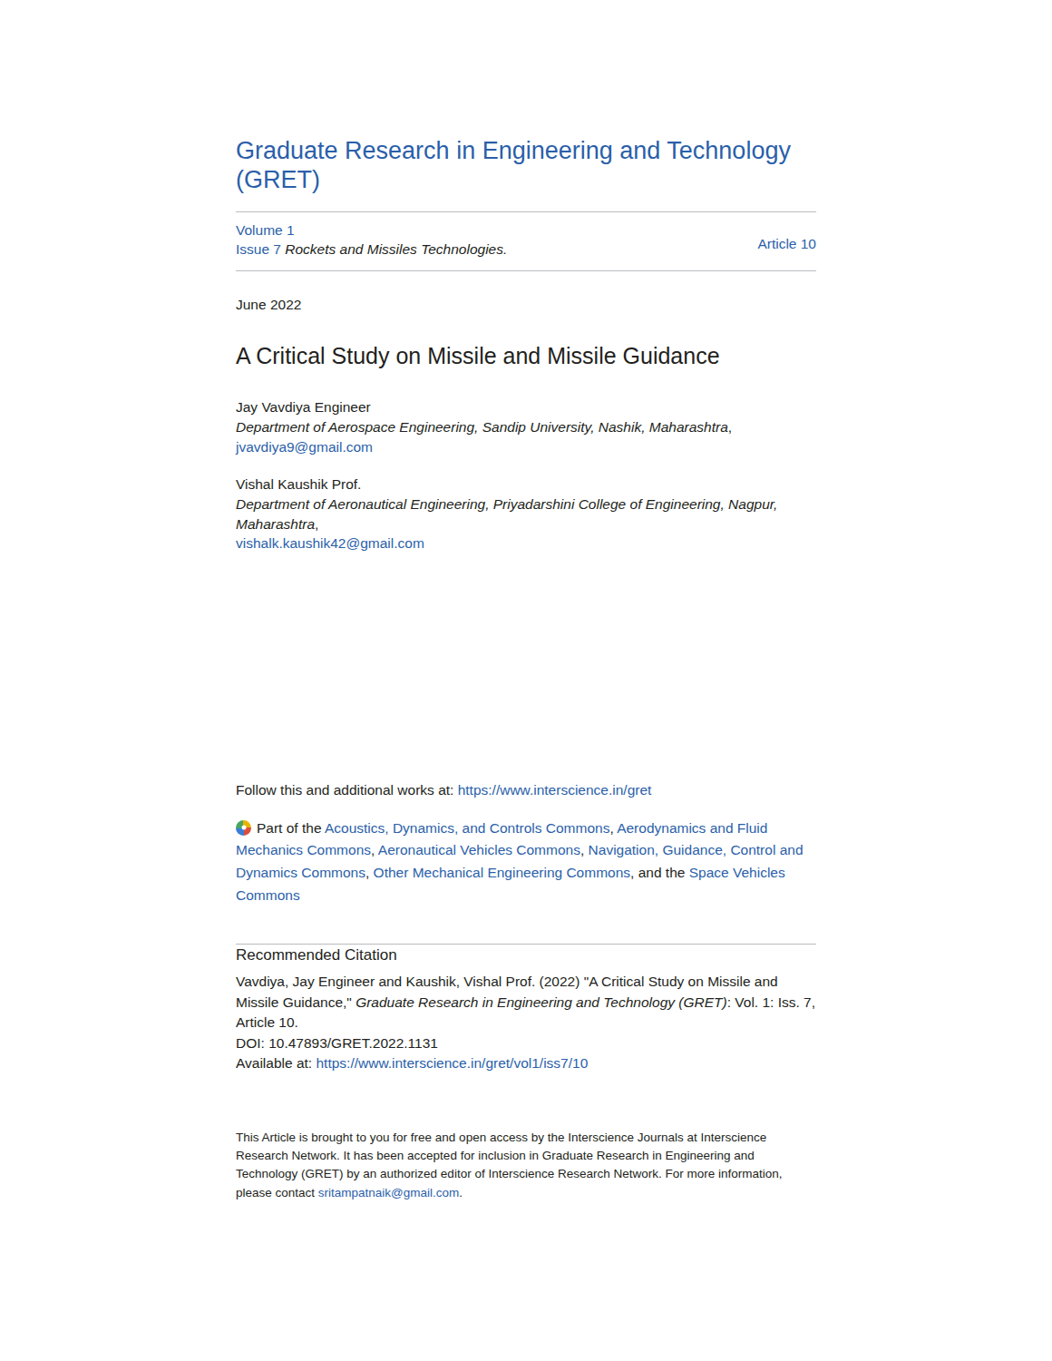Graduate Research in Engineering and Technology (GRET)
Volume 1
Issue 7 Rockets and Missiles Technologies.
Article 10
June 2022
A Critical Study on Missile and Missile Guidance
Jay Vavdiya Engineer Department of Aerospace Engineering, Sandip University, Nashik, Maharashtra, jvavdiya9@gmail.com
Vishal Kaushik Prof. Department of Aeronautical Engineering, Priyadarshini College of Engineering, Nagpur, Maharashtra,
vishalk.kaushik42@gmail.com
Follow this and additional works at: https://www.interscience.in/gret
Part of the Acoustics, Dynamics, and Controls Commons, Aerodynamics and Fluid Mechanics Commons, Aeronautical Vehicles Commons, Navigation, Guidance, Control and Dynamics Commons, Other Mechanical Engineering Commons, and the Space Vehicles Commons
Recommended Citation
Vavdiya, Jay Engineer and Kaushik, Vishal Prof. (2022) "A Critical Study on Missile and Missile Guidance," Graduate Research in Engineering and Technology (GRET): Vol. 1: Iss. 7, Article 10.
DOI: 10.47893/GRET.2022.1131
Available at: https://www.interscience.in/gret/vol1/iss7/10
This Article is brought to you for free and open access by the Interscience Journals at Interscience Research Network. It has been accepted for inclusion in Graduate Research in Engineering and Technology (GRET) by an authorized editor of Interscience Research Network. For more information, please contact sritampatnaik@gmail.com.